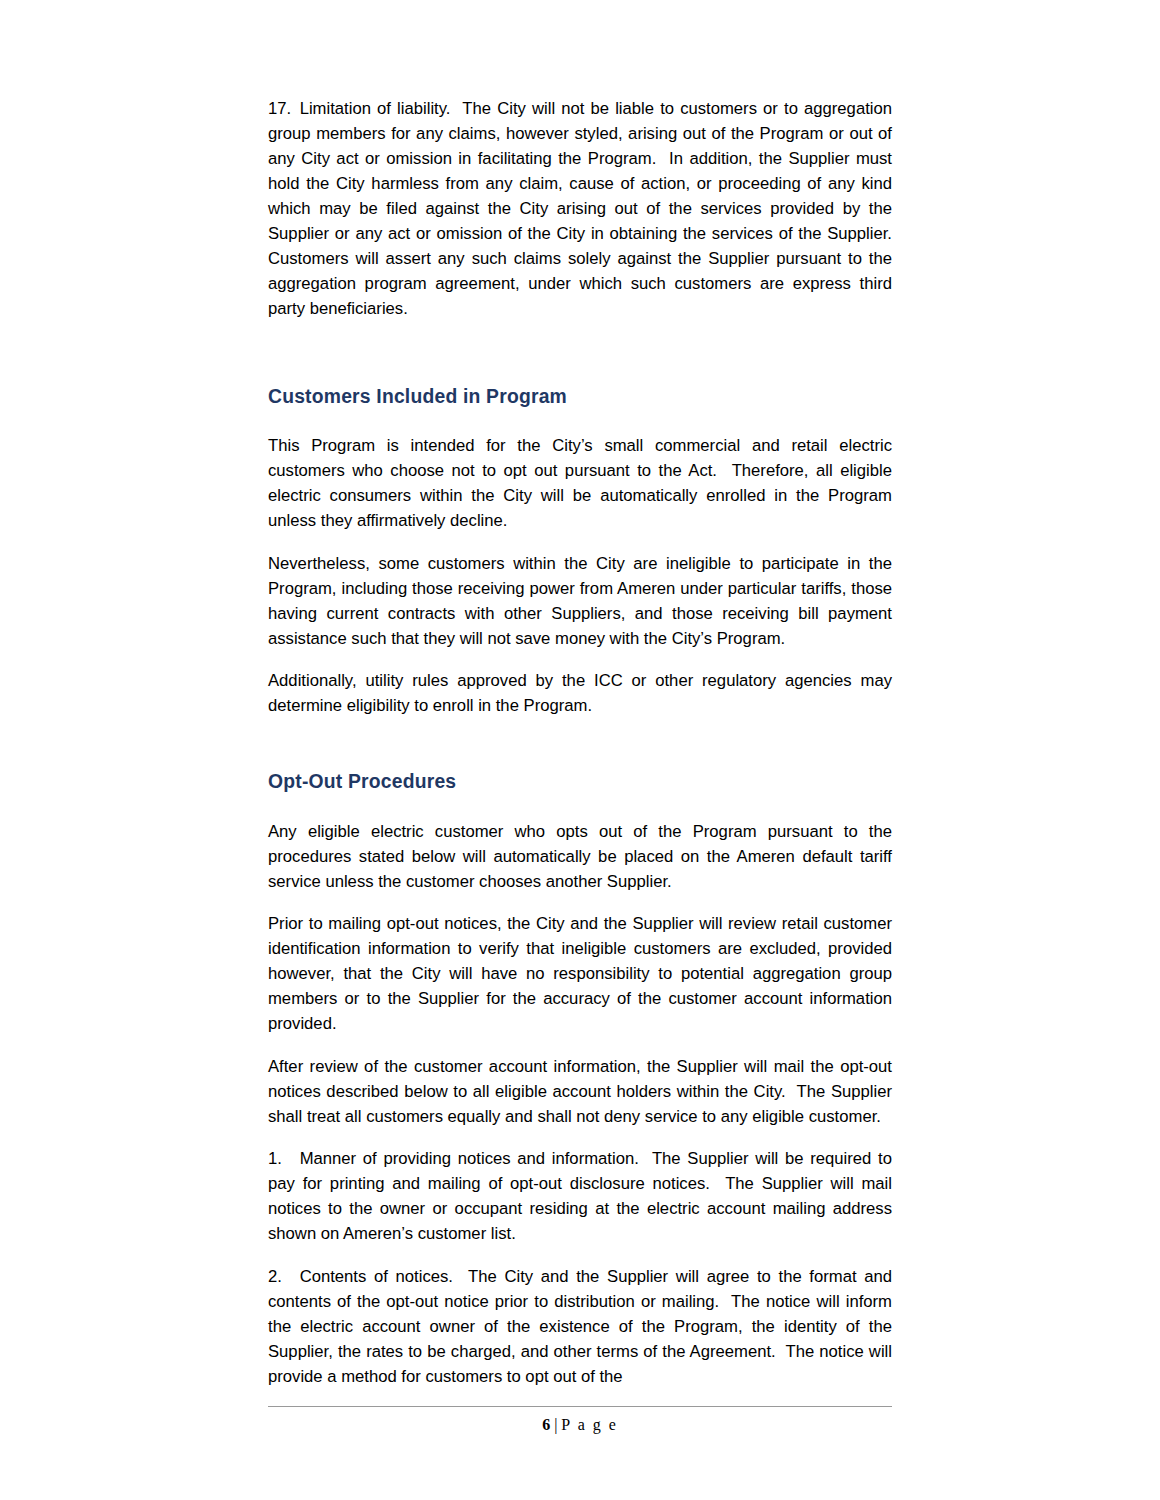17. Limitation of liability. The City will not be liable to customers or to aggregation group members for any claims, however styled, arising out of the Program or out of any City act or omission in facilitating the Program. In addition, the Supplier must hold the City harmless from any claim, cause of action, or proceeding of any kind which may be filed against the City arising out of the services provided by the Supplier or any act or omission of the City in obtaining the services of the Supplier. Customers will assert any such claims solely against the Supplier pursuant to the aggregation program agreement, under which such customers are express third party beneficiaries.
Customers Included in Program
This Program is intended for the City’s small commercial and retail electric customers who choose not to opt out pursuant to the Act. Therefore, all eligible electric consumers within the City will be automatically enrolled in the Program unless they affirmatively decline.
Nevertheless, some customers within the City are ineligible to participate in the Program, including those receiving power from Ameren under particular tariffs, those having current contracts with other Suppliers, and those receiving bill payment assistance such that they will not save money with the City’s Program.
Additionally, utility rules approved by the ICC or other regulatory agencies may determine eligibility to enroll in the Program.
Opt-Out Procedures
Any eligible electric customer who opts out of the Program pursuant to the procedures stated below will automatically be placed on the Ameren default tariff service unless the customer chooses another Supplier.
Prior to mailing opt-out notices, the City and the Supplier will review retail customer identification information to verify that ineligible customers are excluded, provided however, that the City will have no responsibility to potential aggregation group members or to the Supplier for the accuracy of the customer account information provided.
After review of the customer account information, the Supplier will mail the opt-out notices described below to all eligible account holders within the City. The Supplier shall treat all customers equally and shall not deny service to any eligible customer.
1. Manner of providing notices and information. The Supplier will be required to pay for printing and mailing of opt-out disclosure notices. The Supplier will mail notices to the owner or occupant residing at the electric account mailing address shown on Ameren’s customer list.
2. Contents of notices. The City and the Supplier will agree to the format and contents of the opt-out notice prior to distribution or mailing. The notice will inform the electric account owner of the existence of the Program, the identity of the Supplier, the rates to be charged, and other terms of the Agreement. The notice will provide a method for customers to opt out of the
6 | P a g e